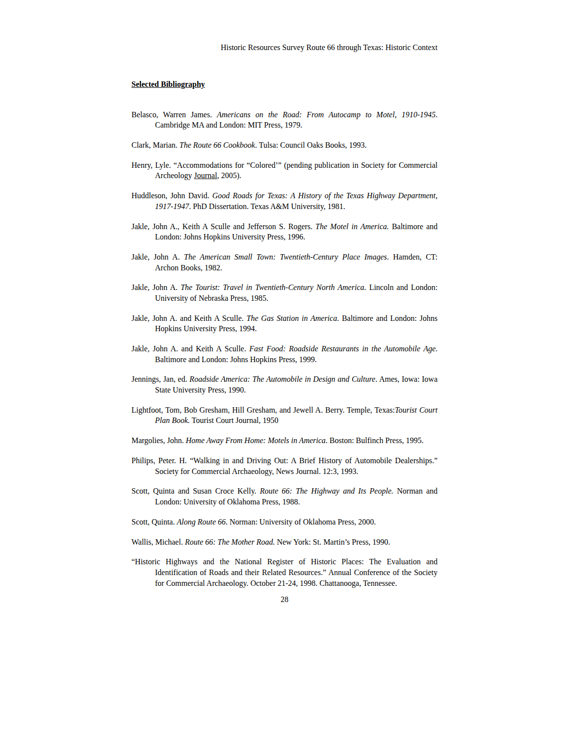Historic Resources Survey Route 66 through Texas: Historic Context
Selected Bibliography
Belasco, Warren James. Americans on the Road: From Autocamp to Motel, 1910-1945. Cambridge MA and London: MIT Press, 1979.
Clark, Marian. The Route 66 Cookbook. Tulsa: Council Oaks Books, 1993.
Henry, Lyle. “Accommodations for “Colored’” (pending publication in Society for Commercial Archeology Journal, 2005).
Huddleson, John David. Good Roads for Texas: A History of the Texas Highway Department, 1917-1947. PhD Dissertation. Texas A&M University, 1981.
Jakle, John A., Keith A Sculle and Jefferson S. Rogers. The Motel in America. Baltimore and London: Johns Hopkins University Press, 1996.
Jakle, John A. The American Small Town: Twentieth-Century Place Images. Hamden, CT: Archon Books, 1982.
Jakle, John A. The Tourist: Travel in Twentieth-Century North America. Lincoln and London: University of Nebraska Press, 1985.
Jakle, John A. and Keith A Sculle. The Gas Station in America. Baltimore and London: Johns Hopkins University Press, 1994.
Jakle, John A. and Keith A Sculle. Fast Food: Roadside Restaurants in the Automobile Age. Baltimore and London: Johns Hopkins Press, 1999.
Jennings, Jan, ed. Roadside America: The Automobile in Design and Culture. Ames, Iowa: Iowa State University Press, 1990.
Lightfoot, Tom, Bob Gresham, Hill Gresham, and Jewell A. Berry. Temple, Texas:Tourist Court Plan Book. Tourist Court Journal, 1950
Margolies, John. Home Away From Home: Motels in America. Boston: Bulfinch Press, 1995.
Philips, Peter. H. “Walking in and Driving Out: A Brief History of Automobile Dealerships.” Society for Commercial Archaeology, News Journal. 12:3, 1993.
Scott, Quinta and Susan Croce Kelly. Route 66: The Highway and Its People. Norman and London: University of Oklahoma Press, 1988.
Scott, Quinta. Along Route 66. Norman: University of Oklahoma Press, 2000.
Wallis, Michael. Route 66: The Mother Road. New York: St. Martin’s Press, 1990.
“Historic Highways and the National Register of Historic Places: The Evaluation and Identification of Roads and their Related Resources.” Annual Conference of the Society for Commercial Archaeology. October 21-24, 1998. Chattanooga, Tennessee.
28